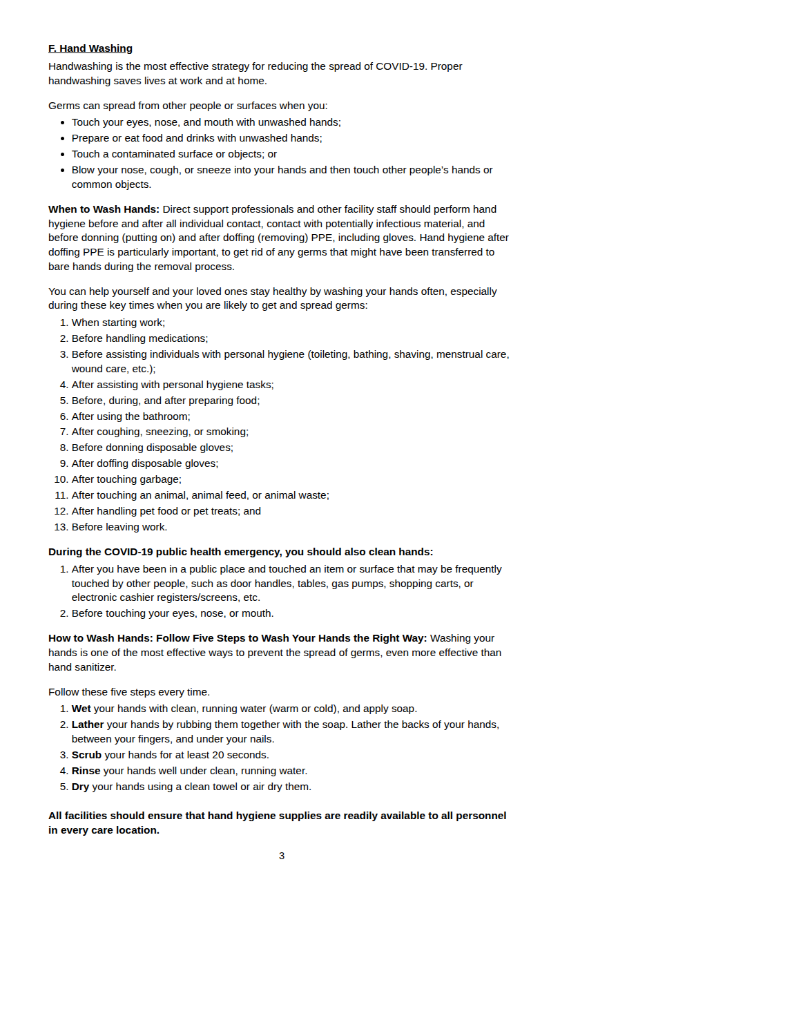F. Hand Washing
Handwashing is the most effective strategy for reducing the spread of COVID-19. Proper handwashing saves lives at work and at home.
Germs can spread from other people or surfaces when you:
Touch your eyes, nose, and mouth with unwashed hands;
Prepare or eat food and drinks with unwashed hands;
Touch a contaminated surface or objects; or
Blow your nose, cough, or sneeze into your hands and then touch other people’s hands or common objects.
When to Wash Hands: Direct support professionals and other facility staff should perform hand hygiene before and after all individual contact, contact with potentially infectious material, and before donning (putting on) and after doffing (removing) PPE, including gloves. Hand hygiene after doffing PPE is particularly important, to get rid of any germs that might have been transferred to bare hands during the removal process.
You can help yourself and your loved ones stay healthy by washing your hands often, especially during these key times when you are likely to get and spread germs:
When starting work;
Before handling medications;
Before assisting individuals with personal hygiene (toileting, bathing, shaving, menstrual care, wound care, etc.);
After assisting with personal hygiene tasks;
Before, during, and after preparing food;
After using the bathroom;
After coughing, sneezing, or smoking;
Before donning disposable gloves;
After doffing disposable gloves;
After touching garbage;
After touching an animal, animal feed, or animal waste;
After handling pet food or pet treats; and
Before leaving work.
During the COVID-19 public health emergency, you should also clean hands:
After you have been in a public place and touched an item or surface that may be frequently touched by other people, such as door handles, tables, gas pumps, shopping carts, or electronic cashier registers/screens, etc.
Before touching your eyes, nose, or mouth.
How to Wash Hands: Follow Five Steps to Wash Your Hands the Right Way: Washing your hands is one of the most effective ways to prevent the spread of germs, even more effective than hand sanitizer.
Follow these five steps every time.
Wet your hands with clean, running water (warm or cold), and apply soap.
Lather your hands by rubbing them together with the soap. Lather the backs of your hands, between your fingers, and under your nails.
Scrub your hands for at least 20 seconds.
Rinse your hands well under clean, running water.
Dry your hands using a clean towel or air dry them.
All facilities should ensure that hand hygiene supplies are readily available to all personnel in every care location.
3